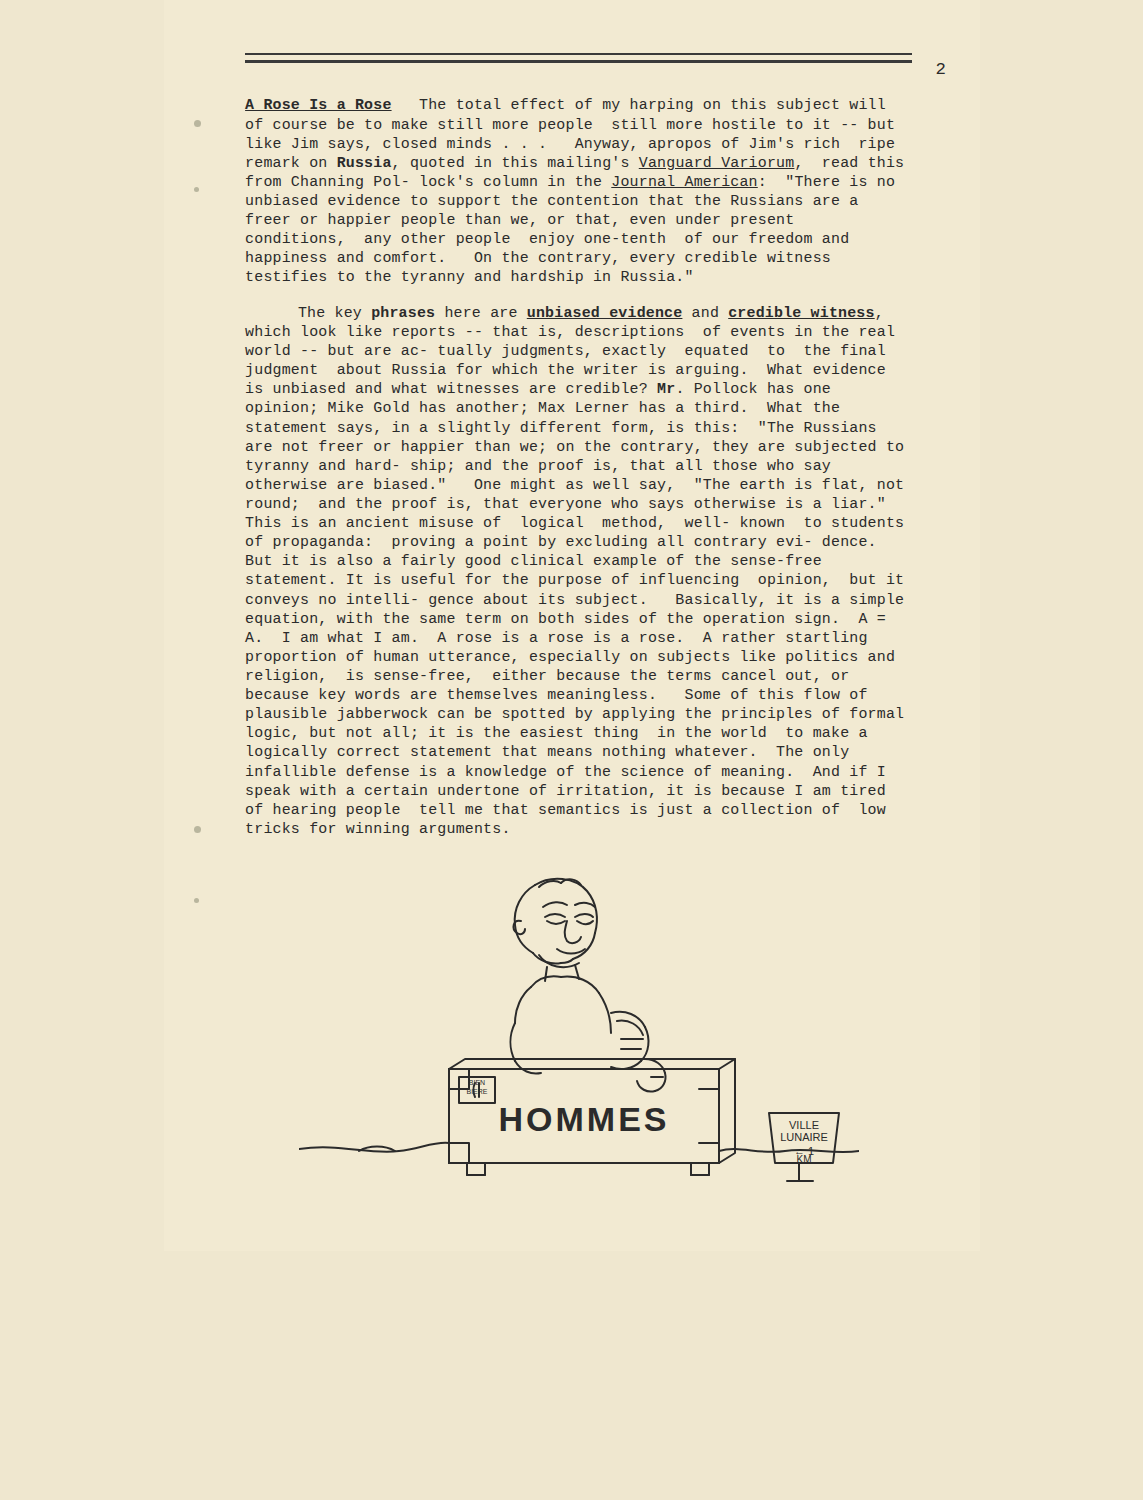2
A Rose Is a Rose The total effect of my harping on this subject will of course be to make still more people still more hostile to it -- but like Jim says, closed minds . . . Anyway, apropos of Jim's rich ripe remark on Russia, quoted in this mailing's Vanguard Variorum, read this from Channing Pol- lock's column in the Journal American: "There is no unbiased evidence to support the contention that the Russians are a freer or happier people than we, or that, even under present conditions, any other people enjoy one-tenth of our freedom and happiness and comfort. On the contrary, every credible witness testifies to the tyranny and hardship in Russia."
The key phrases here are unbiased evidence and credible witness, which look like reports -- that is, descriptions of events in the real world -- but are ac- tually judgments, exactly equated to the final judgment about Russia for which the writer is arguing. What evidence is unbiased and what witnesses are credible? Mr. Pollock has one opinion; Mike Gold has another; Max Lerner has a third. What the statement says, in a slightly different form, is this: "The Russians are not freer or happier than we; on the contrary, they are subjected to tyranny and hard- ship; and the proof is, that all those who say otherwise are biased." One might as well say, "The earth is flat, not round; and the proof is, that everyone who says otherwise is a liar." This is an ancient misuse of logical method, well- known to students of propaganda: proving a point by excluding all contrary evi- dence. But it is also a fairly good clinical example of the sense-free statement. It is useful for the purpose of influencing opinion, but it conveys no intelli- gence about its subject. Basically, it is a simple equation, with the same term on both sides of the operation sign. A = A. I am what I am. A rose is a rose is a rose. A rather startling proportion of human utterance, especially on subjects like politics and religion, is sense-free, either because the terms cancel out, or because key words are themselves meaningless. Some of this flow of plausible jabberwock can be spotted by applying the principles of formal logic, but not all; it is the easiest thing in the world to make a logically correct statement that means nothing whatever. The only infallible defense is a knowledge of the science of meaning. And if I speak with a certain undertone of irritation, it is because I am tired of hearing people tell me that semantics is just a collection of low tricks for winning arguments.
HOMMES BIEN BIERE VILLE LUNAIRE ← 1 KM